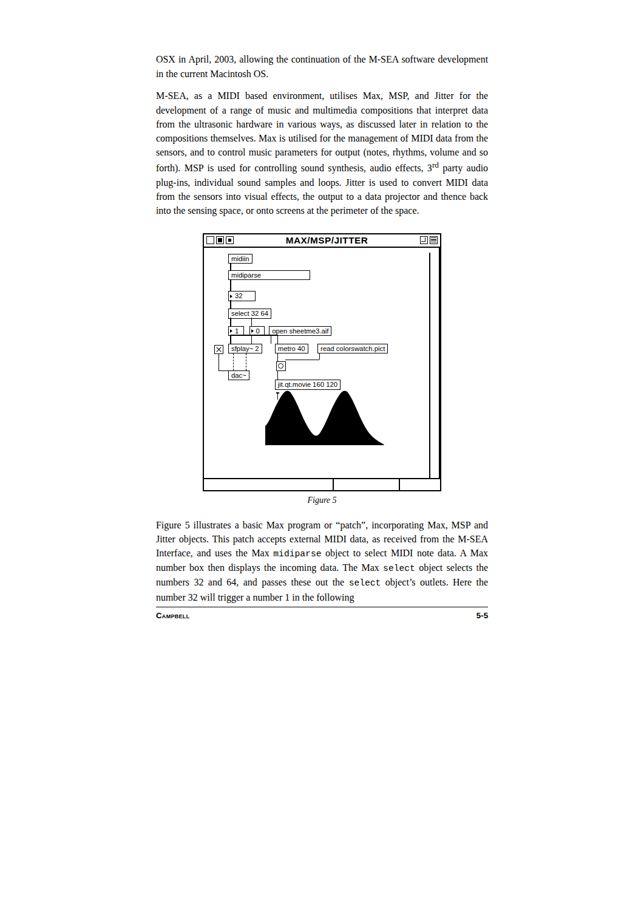OSX in April, 2003, allowing the continuation of the M-SEA software development in the current Macintosh OS.
M-SEA, as a MIDI based environment, utilises Max, MSP, and Jitter for the development of a range of music and multimedia compositions that interpret data from the ultrasonic hardware in various ways, as discussed later in relation to the compositions themselves. Max is utilised for the management of MIDI data from the sensors, and to control music parameters for output (notes, rhythms, volume and so forth). MSP is used for controlling sound synthesis, audio effects, 3rd party audio plug-ins, individual sound samples and loops. Jitter is used to convert MIDI data from the sensors into visual effects, the output to a data projector and thence back into the sensing space, or onto screens at the perimeter of the space.
MAX/MSP/JITTER
midiin
midiparse
32
select 32 64
1
0
open sheetme3.aif
sfplay~ 2
metro 40
read colorswatch.pict
dac~
jit.qt.movie 160 120
Figure 5
Figure 5 illustrates a basic Max program or “patch”, incorporating Max, MSP and Jitter objects. This patch accepts external MIDI data, as received from the M-SEA Interface, and uses the Max midiparse object to select MIDI note data. A Max number box then displays the incoming data. The Max select object selects the numbers 32 and 64, and passes these out the select object’s outlets. Here the number 32 will trigger a number 1 in the following
Campbell
5-5